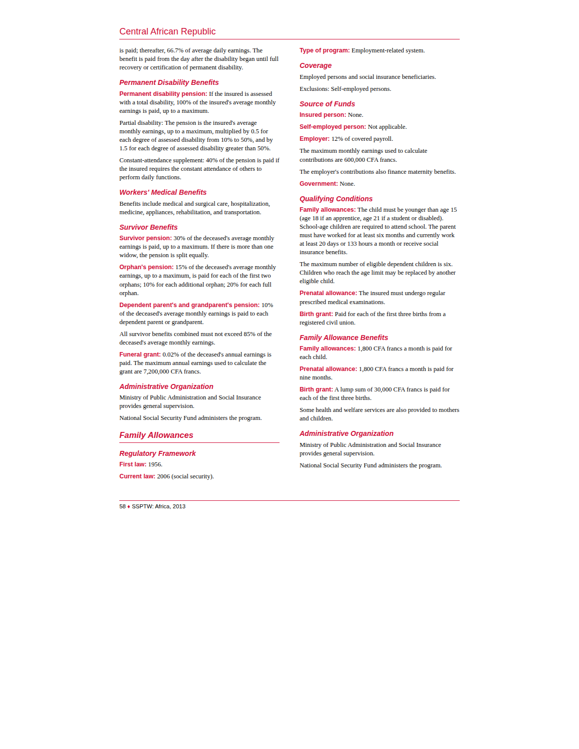Central African Republic
is paid; thereafter, 66.7% of average daily earnings. The benefit is paid from the day after the disability began until full recovery or certification of permanent disability.
Permanent Disability Benefits
Permanent disability pension: If the insured is assessed with a total disability, 100% of the insured's average monthly earnings is paid, up to a maximum.
Partial disability: The pension is the insured's average monthly earnings, up to a maximum, multiplied by 0.5 for each degree of assessed disability from 10% to 50%, and by 1.5 for each degree of assessed disability greater than 50%.
Constant-attendance supplement: 40% of the pension is paid if the insured requires the constant attendance of others to perform daily functions.
Workers' Medical Benefits
Benefits include medical and surgical care, hospitalization, medicine, appliances, rehabilitation, and transportation.
Survivor Benefits
Survivor pension: 30% of the deceased's average monthly earnings is paid, up to a maximum. If there is more than one widow, the pension is split equally.
Orphan's pension: 15% of the deceased's average monthly earnings, up to a maximum, is paid for each of the first two orphans; 10% for each additional orphan; 20% for each full orphan.
Dependent parent's and grandparent's pension: 10% of the deceased's average monthly earnings is paid to each dependent parent or grandparent.
All survivor benefits combined must not exceed 85% of the deceased's average monthly earnings.
Funeral grant: 0.02% of the deceased's annual earnings is paid. The maximum annual earnings used to calculate the grant are 7,200,000 CFA francs.
Administrative Organization
Ministry of Public Administration and Social Insurance provides general supervision.
National Social Security Fund administers the program.
Family Allowances
Regulatory Framework
First law: 1956.
Current law: 2006 (social security).
Type of program: Employment-related system.
Coverage
Employed persons and social insurance beneficiaries.
Exclusions: Self-employed persons.
Source of Funds
Insured person: None.
Self-employed person: Not applicable.
Employer: 12% of covered payroll.
The maximum monthly earnings used to calculate contributions are 600,000 CFA francs.
The employer's contributions also finance maternity benefits.
Government: None.
Qualifying Conditions
Family allowances: The child must be younger than age 15 (age 18 if an apprentice, age 21 if a student or disabled). School-age children are required to attend school. The parent must have worked for at least six months and currently work at least 20 days or 133 hours a month or receive social insurance benefits.
The maximum number of eligible dependent children is six. Children who reach the age limit may be replaced by another eligible child.
Prenatal allowance: The insured must undergo regular prescribed medical examinations.
Birth grant: Paid for each of the first three births from a registered civil union.
Family Allowance Benefits
Family allowances: 1,800 CFA francs a month is paid for each child.
Prenatal allowance: 1,800 CFA francs a month is paid for nine months.
Birth grant: A lump sum of 30,000 CFA francs is paid for each of the first three births.
Some health and welfare services are also provided to mothers and children.
Administrative Organization
Ministry of Public Administration and Social Insurance provides general supervision.
National Social Security Fund administers the program.
58 ♦ SSPTW: Africa, 2013